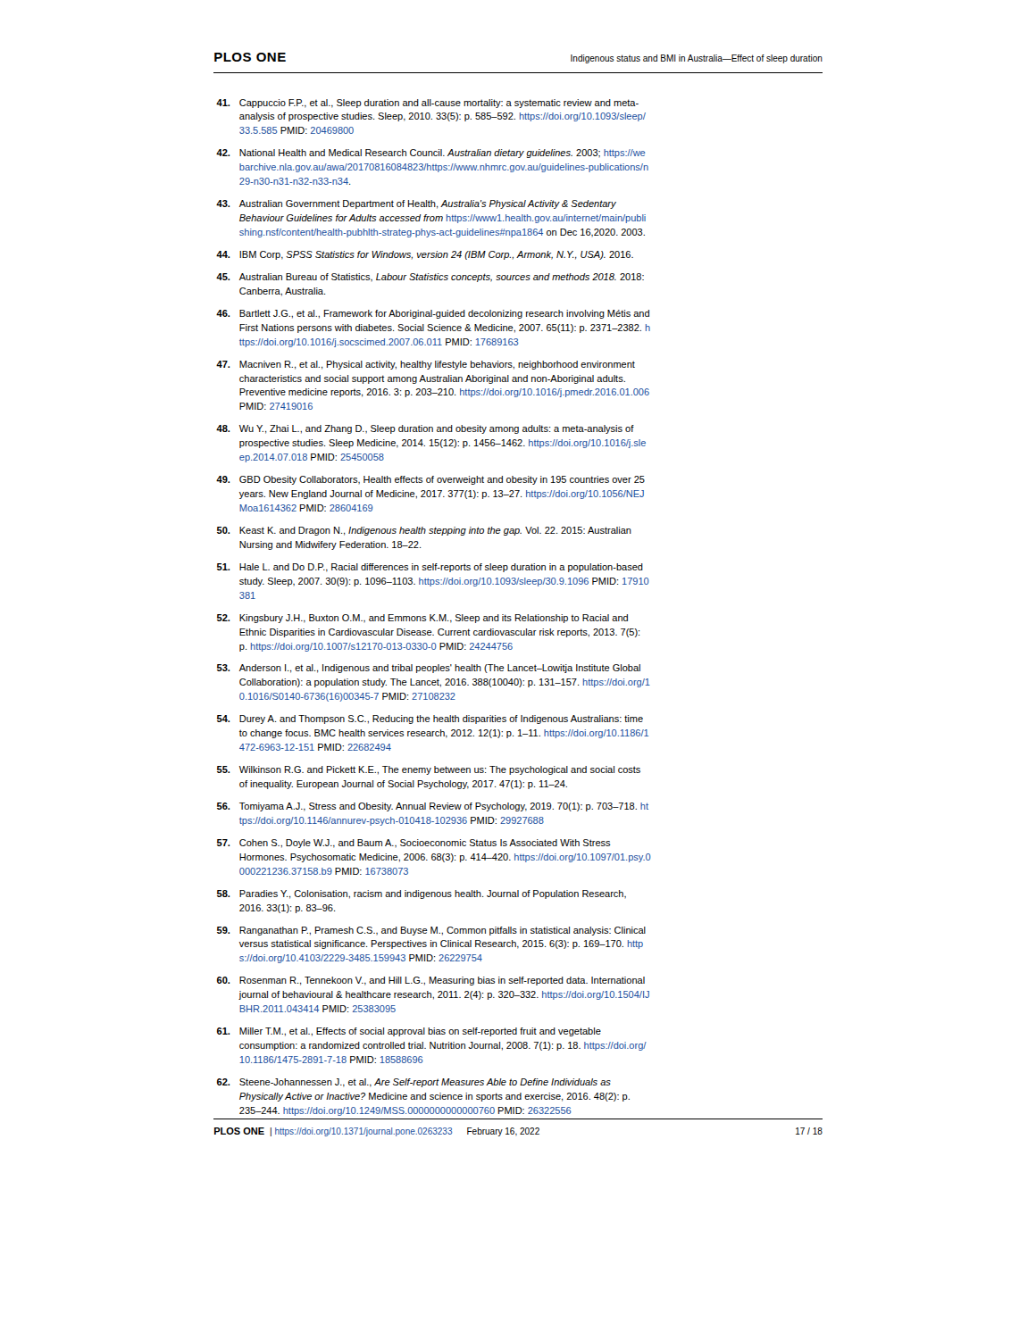PLOS ONE
Indigenous status and BMI in Australia—Effect of sleep duration
41.
Cappuccio F.P., et al., Sleep duration and all-cause mortality: a systematic review and meta-analysis of prospective studies. Sleep, 2010. 33(5): p. 585–592. https://doi.org/10.1093/sleep/33.5.585 PMID: 20469800
42.
National Health and Medical Research Council. Australian dietary guidelines. 2003; https://webarchive.nla.gov.au/awa/20170816084823/https://www.nhmrc.gov.au/guidelines-publications/n29-n30-n31-n32-n33-n34.
43.
Australian Government Department of Health, Australia's Physical Activity & Sedentary Behaviour Guidelines for Adults accessed from https://www1.health.gov.au/internet/main/publishing.nsf/content/health-pubhlth-strateg-phys-act-guidelines#npa1864 on Dec 16,2020. 2003.
44.
IBM Corp, SPSS Statistics for Windows, version 24 (IBM Corp., Armonk, N.Y., USA). 2016.
45.
Australian Bureau of Statistics, Labour Statistics concepts, sources and methods 2018. 2018: Canberra, Australia.
46.
Bartlett J.G., et al., Framework for Aboriginal-guided decolonizing research involving Métis and First Nations persons with diabetes. Social Science & Medicine, 2007. 65(11): p. 2371–2382. https://doi.org/10.1016/j.socscimed.2007.06.011 PMID: 17689163
47.
Macniven R., et al., Physical activity, healthy lifestyle behaviors, neighborhood environment characteristics and social support among Australian Aboriginal and non-Aboriginal adults. Preventive medicine reports, 2016. 3: p. 203–210. https://doi.org/10.1016/j.pmedr.2016.01.006 PMID: 27419016
48.
Wu Y., Zhai L., and Zhang D., Sleep duration and obesity among adults: a meta-analysis of prospective studies. Sleep Medicine, 2014. 15(12): p. 1456–1462. https://doi.org/10.1016/j.sleep.2014.07.018 PMID: 25450058
49.
GBD Obesity Collaborators, Health effects of overweight and obesity in 195 countries over 25 years. New England Journal of Medicine, 2017. 377(1): p. 13–27. https://doi.org/10.1056/NEJMoa1614362 PMID: 28604169
50.
Keast K. and Dragon N., Indigenous health stepping into the gap. Vol. 22. 2015: Australian Nursing and Midwifery Federation. 18–22.
51.
Hale L. and Do D.P., Racial differences in self-reports of sleep duration in a population-based study. Sleep, 2007. 30(9): p. 1096–1103. https://doi.org/10.1093/sleep/30.9.1096 PMID: 17910381
52.
Kingsbury J.H., Buxton O.M., and Emmons K.M., Sleep and its Relationship to Racial and Ethnic Disparities in Cardiovascular Disease. Current cardiovascular risk reports, 2013. 7(5): p. https://doi.org/10.1007/s12170-013-0330-0 PMID: 24244756
53.
Anderson I., et al., Indigenous and tribal peoples' health (The Lancet–Lowitja Institute Global Collaboration): a population study. The Lancet, 2016. 388(10040): p. 131–157. https://doi.org/10.1016/S0140-6736(16)00345-7 PMID: 27108232
54.
Durey A. and Thompson S.C., Reducing the health disparities of Indigenous Australians: time to change focus. BMC health services research, 2012. 12(1): p. 1–11. https://doi.org/10.1186/1472-6963-12-151 PMID: 22682494
55.
Wilkinson R.G. and Pickett K.E., The enemy between us: The psychological and social costs of inequality. European Journal of Social Psychology, 2017. 47(1): p. 11–24.
56.
Tomiyama A.J., Stress and Obesity. Annual Review of Psychology, 2019. 70(1): p. 703–718. https://doi.org/10.1146/annurev-psych-010418-102936 PMID: 29927688
57.
Cohen S., Doyle W.J., and Baum A., Socioeconomic Status Is Associated With Stress Hormones. Psychosomatic Medicine, 2006. 68(3): p. 414–420. https://doi.org/10.1097/01.psy.0000221236.37158.b9 PMID: 16738073
58.
Paradies Y., Colonisation, racism and indigenous health. Journal of Population Research, 2016. 33(1): p. 83–96.
59.
Ranganathan P., Pramesh C.S., and Buyse M., Common pitfalls in statistical analysis: Clinical versus statistical significance. Perspectives in Clinical Research, 2015. 6(3): p. 169–170. https://doi.org/10.4103/2229-3485.159943 PMID: 26229754
60.
Rosenman R., Tennekoon V., and Hill L.G., Measuring bias in self-reported data. International journal of behavioural & healthcare research, 2011. 2(4): p. 320–332. https://doi.org/10.1504/IJBHR.2011.043414 PMID: 25383095
61.
Miller T.M., et al., Effects of social approval bias on self-reported fruit and vegetable consumption: a randomized controlled trial. Nutrition Journal, 2008. 7(1): p. 18. https://doi.org/10.1186/1475-2891-7-18 PMID: 18588696
62.
Steene-Johannessen J., et al., Are Self-report Measures Able to Define Individuals as Physically Active or Inactive? Medicine and science in sports and exercise, 2016. 48(2): p. 235–244. https://doi.org/10.1249/MSS.0000000000000760 PMID: 26322556
PLOS ONE | https://doi.org/10.1371/journal.pone.0263233 February 16, 2022
17 / 18